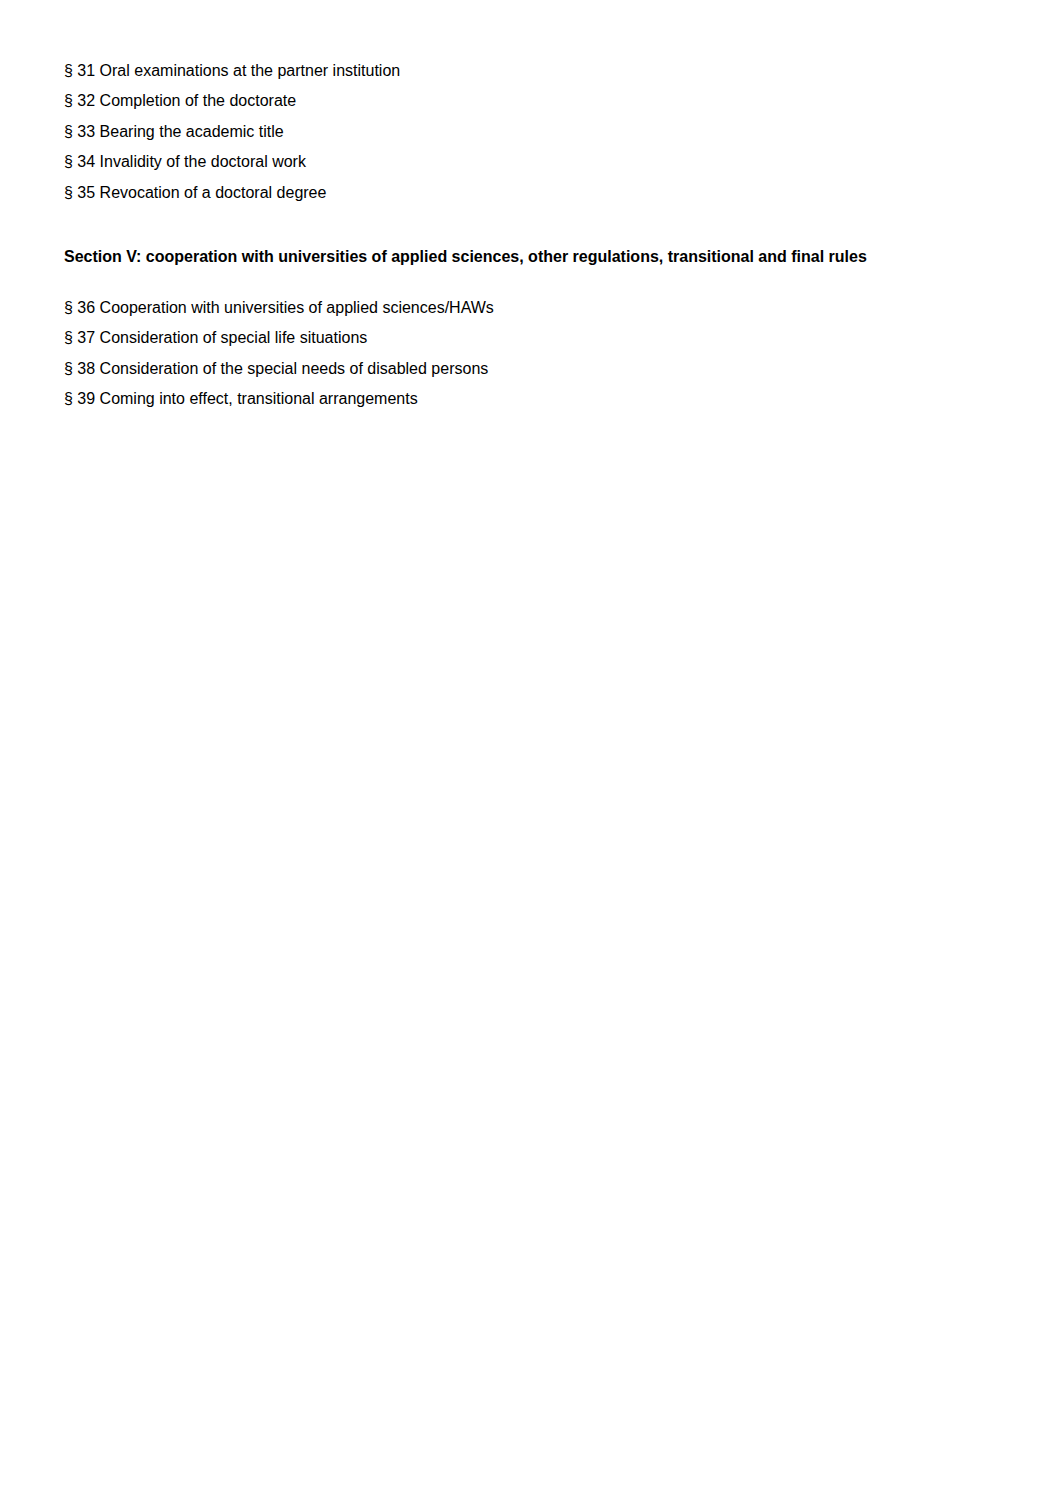§ 31 Oral examinations at the partner institution
§ 32 Completion of the doctorate
§ 33 Bearing the academic title
§ 34 Invalidity of the doctoral work
§ 35 Revocation of a doctoral degree
Section V: cooperation with universities of applied sciences, other regulations, transitional and final rules
§ 36 Cooperation with universities of applied sciences/HAWs
§ 37 Consideration of special life situations
§ 38 Consideration of the special needs of disabled persons
§ 39 Coming into effect, transitional arrangements